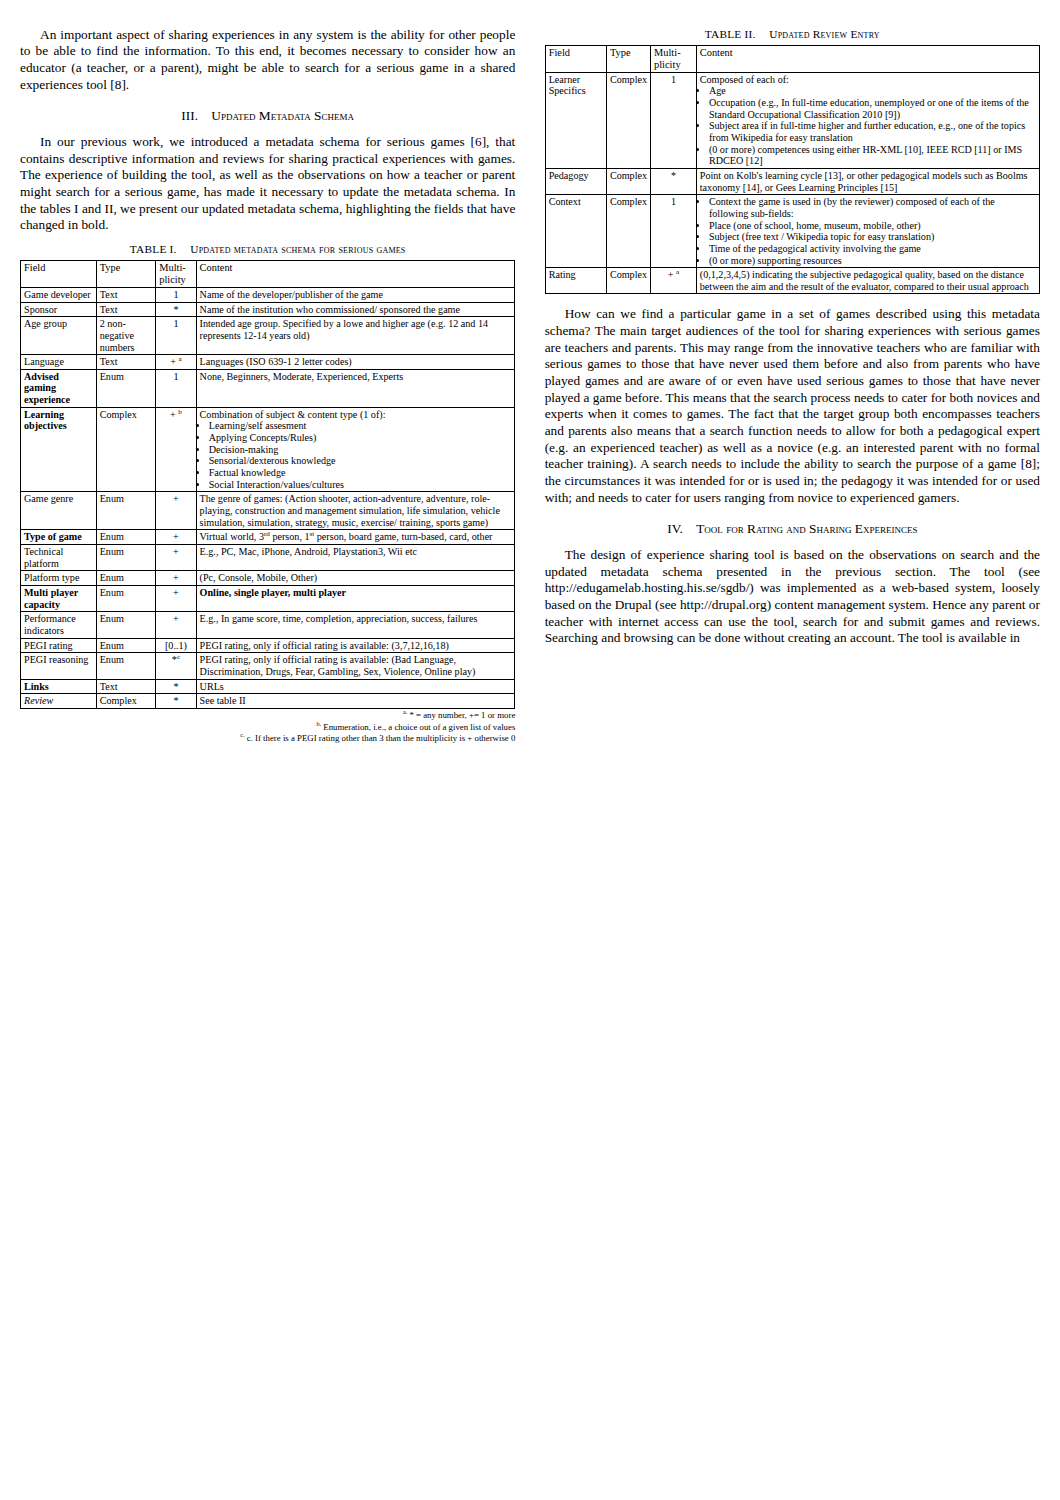An important aspect of sharing experiences in any system is the ability for other people to be able to find the information. To this end, it becomes necessary to consider how an educator (a teacher, or a parent), might be able to search for a serious game in a shared experiences tool [8].
III. Updated Metadata Schema
In our previous work, we introduced a metadata schema for serious games [6], that contains descriptive information and reviews for sharing practical experiences with games. The experience of building the tool, as well as the observations on how a teacher or parent might search for a serious game, has made it necessary to update the metadata schema. In the tables I and II, we present our updated metadata schema, highlighting the fields that have changed in bold.
TABLE I. Updated metadata schema for serious games
| Field | Type | Multi-plicity | Content |
| --- | --- | --- | --- |
| Game developer | Text | 1 | Name of the developer/publisher of the game |
| Sponsor | Text | * | Name of the institution who commissioned/ sponsored the game |
| Age group | 2 non-negative numbers | 1 | Intended age group. Specified by a lowe and higher age (e.g. 12 and 14 represents 12-14 years old) |
| Language | Text | + a | Languages (ISO 639-1 2 letter codes) |
| Advised gaming experience | Enum | 1 | None, Beginners, Moderate, Experienced, Experts |
| Learning objectives | Complex | + b | Combination of subject & content type (1 of): Learning/self assesment Applying Concepts/Rules) Decision-making Sensorial/dexterous knowledge Factual knowledge Social Interaction/values/cultures |
| Game genre | Enum | + | The genre of games: (Action shooter, action-adventure, adventure, role-playing, construction and management simulation, life simulation, vehicle simulation, simulation, strategy, music, exercise/ training, sports game) |
| Type of game | Enum | + | Virtual world, 3 rd person, 1 st person, board game, turn-based, card, other |
| Technical platform | Enum | + | E.g., PC, Mac, iPhone, Android, Playstation3, Wii etc |
| Platform type | Enum | + | (Pc, Console, Mobile, Other) |
| Multi player capacity | Enum | + | Online, single player, multi player |
| Performance indicators | Enum | + | E.g., In game score, time, completion, appreciation, success, failures |
| PEGI rating | Enum | [0..1) | PEGI rating, only if official rating is available: (3,7,12,16,18) |
| PEGI reasoning | Enum | * c | PEGI rating, only if official rating is available: (Bad Language, Discrimination, Drugs, Fear, Gambling, Sex, Violence, Online play) |
| Links | Text | * | URLs |
| Review | Complex | * | See table II |
a. * = any number, += 1 or more
b. Enumeration, i.e., a choice out of a given list of values
c. c. If there is a PEGI rating other than 3 than the multiplicity is + otherwise 0
TABLE II. Updated Review Entry
| Field | Type | Multi-plicity | Content |
| --- | --- | --- | --- |
| Learner Specifics | Complex | 1 | Composed of each of: Age Occupation (e.g., In full-time education, unemployed or one of the items of the Standard Occupational Classification 2010 [9]) Subject area if in full-time higher and further education, e.g., one of the topics from Wikipedia for easy translation (0 or more) competences using either HR-XML [10], IEEE RCD [11] or IMS RDCEO [12] |
| Pedagogy | Complex | * | Point on Kolb's learning cycle [13], or other pedagogical models such as Boolms taxonomy [14], or Gees Learning Principles [15] |
| Context | Complex | 1 | Context the game is used in (by the reviewer) composed of each of the following sub-fields: Place (one of school, home, museum, mobile, other) Subject (free text / Wikipedia topic for easy translation) Time of the pedagogical activity involving the game (0 or more) supporting resources |
| Rating | Complex | + a | (0,1,2,3,4,5) indicating the subjective pedagogical quality, based on the distance between the aim and the result of the evaluator, compared to their usual approach |
How can we find a particular game in a set of games described using this metadata schema? The main target audiences of the tool for sharing experiences with serious games are teachers and parents. This may range from the innovative teachers who are familiar with serious games to those that have never used them before and also from parents who have played games and are aware of or even have used serious games to those that have never played a game before. This means that the search process needs to cater for both novices and experts when it comes to games. The fact that the target group both encompasses teachers and parents also means that a search function needs to allow for both a pedagogical expert (e.g. an experienced teacher) as well as a novice (e.g. an interested parent with no formal teacher training). A search needs to include the ability to search the purpose of a game [8]; the circumstances it was intended for or is used in; the pedagogy it was intended for or used with; and needs to cater for users ranging from novice to experienced gamers.
IV. Tool for Rating and Sharing Expereinces
The design of experience sharing tool is based on the observations on search and the updated metadata schema presented in the previous section. The tool (see http://edugamelab.hosting.his.se/sgdb/) was implemented as a web-based system, loosely based on the Drupal (see http://drupal.org) content management system. Hence any parent or teacher with internet access can use the tool, search for and submit games and reviews. Searching and browsing can be done without creating an account. The tool is available in